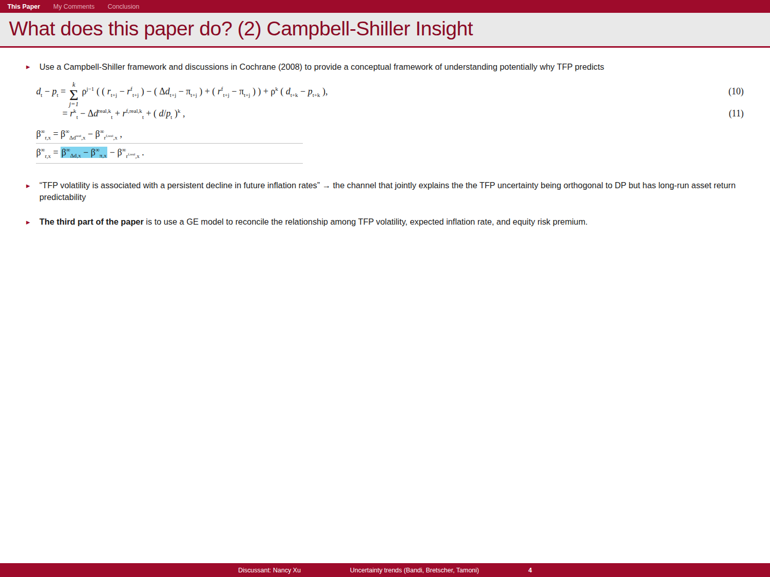This Paper My Comments Conclusion
What does this paper do? (2) Campbell-Shiller Insight
Use a Campbell-Shiller framework and discussions in Cochrane (2008) to provide a conceptual framework of understanding potentially why TFP predicts
dt − pt = Σkj=1 ρj−1 ( ( rt+j − rft+j ) − ( Δdt+j − πt+j ) + ( rft+j − πt+j ) ) + ρk ( dt+k − pt+k ),
(10)
= rkt − Δdreal,kt + rf,real,kt + ( d/pt )k ,
(11)
β∞r,x = β∞Δdreal,x − β∞rf,real,x ,
β∞r,x = β∞Δd,x − β∞π,x − β∞rf,real,x .
“TFP volatility is associated with a persistent decline in future inflation rates” → the channel that jointly explains the the TFP uncertainty being orthogonal to DP but has long-run asset return predictability
The third part of the paper is to use a GE model to reconcile the relationship among TFP volatility, expected inflation rate, and equity risk premium.
Discussant: Nancy Xu Uncertainty trends (Bandi, Bretscher, Tamoni) 4